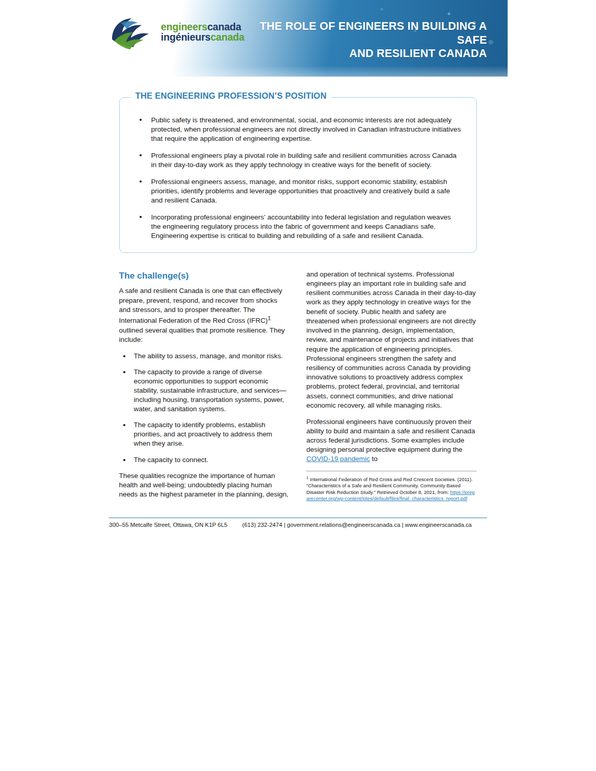engineers canada
ingénieurs canada
The Role of Engineers in Building a Safe
and Resilient Canada
The Engineering Profession’s Position
Public safety is threatened, and environmental, social, and economic interests are not adequately protected, when professional engineers are not directly involved in Canadian infrastructure initiatives that require the application of engineering expertise.
Professional engineers play a pivotal role in building safe and resilient communities across Canada in their day-to-day work as they apply technology in creative ways for the benefit of society.
Professional engineers assess, manage, and monitor risks, support economic stability, establish priorities, identify problems and leverage opportunities that proactively and creatively build a safe and resilient Canada.
Incorporating professional engineers’ accountability into federal legislation and regulation weaves the engineering regulatory process into the fabric of government and keeps Canadians safe. Engineering expertise is critical to building and rebuilding of a safe and resilient Canada.
The challenge(s)
A safe and resilient Canada is one that can effectively prepare, prevent, respond, and recover from shocks and stressors, and to prosper thereafter. The International Federation of the Red Cross (IFRC)1 outlined several qualities that promote resilience. They include:
The ability to assess, manage, and monitor risks.
The capacity to provide a range of diverse economic opportunities to support economic stability, sustainable infrastructure, and services—including housing, transportation systems, power, water, and sanitation systems.
The capacity to identify problems, establish priorities, and act proactively to address them when they arise.
The capacity to connect.
These qualities recognize the importance of human health and well-being; undoubtedly placing human needs as the highest parameter in the planning, design, and operation of technical systems. Professional engineers play an important role in building safe and resilient communities across Canada in their day-to-day work as they apply technology in creative ways for the benefit of society. Public health and safety are threatened when professional engineers are not directly involved in the planning, design, implementation, review, and maintenance of projects and initiatives that require the application of engineering principles. Professional engineers strengthen the safety and resiliency of communities across Canada by providing innovative solutions to proactively address complex problems, protect federal, provincial, and territorial assets, connect communities, and drive national economic recovery, all while managing risks.
Professional engineers have continuously proven their ability to build and maintain a safe and resilient Canada across federal jurisdictions. Some examples include designing personal protective equipment during the COVID-19 pandemic to
1 International Federation of Red Cross and Red Crescent Societies. (2011). “Characteristics of a Safe and Resilient Community. Community Based Disaster Risk Reduction Study.” Retrieved October 8, 2021, from: https://preparecenter.org/wp-content/sites/default/files/final_characteristics_report.pdf
300–55 Metcalfe Street, Ottawa, ON K1P 6L5 (613) 232-2474 | government.relations@engineerscanada.ca | www.engineerscanada.ca